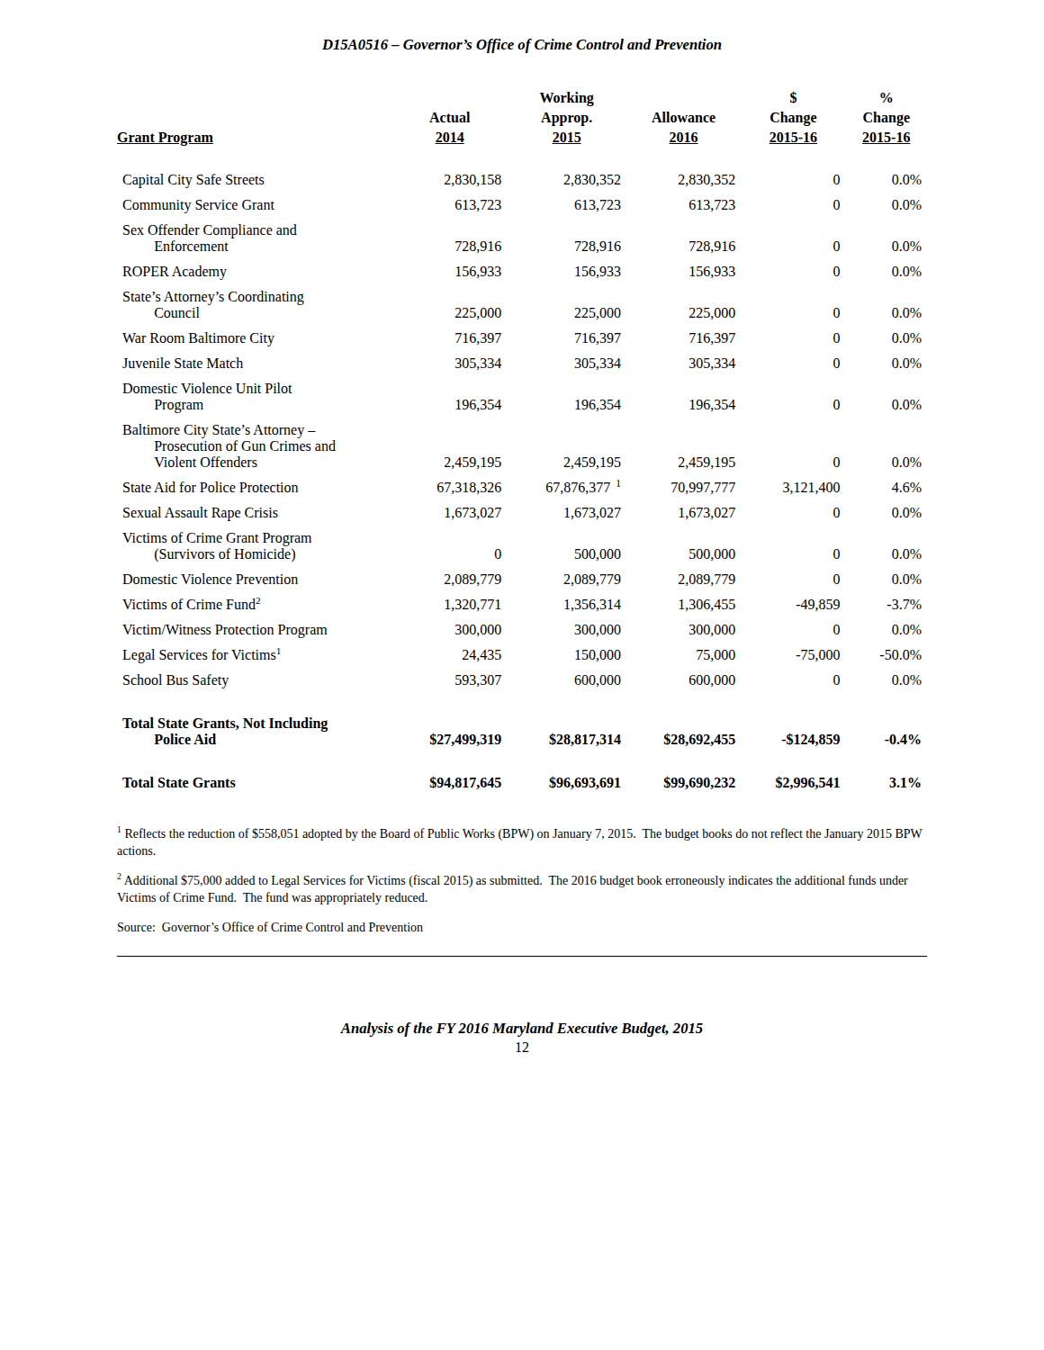D15A0516 – Governor’s Office of Crime Control and Prevention
| | | Working | | $ | % |
| --- | --- | --- | --- | --- | --- |
| | Actual | Approp. | Allowance | Change | Change |
| Grant Program | 2014 | 2015 | 2016 | 2015-16 | 2015-16 |
| Capital City Safe Streets | 2,830,158 | 2,830,352 | 2,830,352 | 0 | 0.0% |
| Community Service Grant | 613,723 | 613,723 | 613,723 | 0 | 0.0% |
| Sex Offender Compliance and Enforcement | 728,916 | 728,916 | 728,916 | 0 | 0.0% |
| ROPER Academy | 156,933 | 156,933 | 156,933 | 0 | 0.0% |
| State’s Attorney’s Coordinating Council | 225,000 | 225,000 | 225,000 | 0 | 0.0% |
| War Room Baltimore City | 716,397 | 716,397 | 716,397 | 0 | 0.0% |
| Juvenile State Match | 305,334 | 305,334 | 305,334 | 0 | 0.0% |
| Domestic Violence Unit Pilot Program | 196,354 | 196,354 | 196,354 | 0 | 0.0% |
| Baltimore City State’s Attorney – Prosecution of Gun Crimes and Violent Offenders | 2,459,195 | 2,459,195 | 2,459,195 | 0 | 0.0% |
| State Aid for Police Protection | 67,318,326 | 67,876,377 1 | 70,997,777 | 3,121,400 | 4.6% |
| Sexual Assault Rape Crisis | 1,673,027 | 1,673,027 | 1,673,027 | 0 | 0.0% |
| Victims of Crime Grant Program (Survivors of Homicide) | 0 | 500,000 | 500,000 | 0 | 0.0% |
| Domestic Violence Prevention | 2,089,779 | 2,089,779 | 2,089,779 | 0 | 0.0% |
| Victims of Crime Fund 2 | 1,320,771 | 1,356,314 | 1,306,455 | -49,859 | -3.7% |
| Victim/Witness Protection Program | 300,000 | 300,000 | 300,000 | 0 | 0.0% |
| Legal Services for Victims 1 | 24,435 | 150,000 | 75,000 | -75,000 | -50.0% |
| School Bus Safety | 593,307 | 600,000 | 600,000 | 0 | 0.0% |
| Total State Grants, Not Including Police Aid | $27,499,319 | $28,817,314 | $28,692,455 | -$124,859 | -0.4% |
| Total State Grants | $94,817,645 | $96,693,691 | $99,690,232 | $2,996,541 | 3.1% |
1 Reflects the reduction of $558,051 adopted by the Board of Public Works (BPW) on January 7, 2015. The budget books do not reflect the January 2015 BPW actions.
2 Additional $75,000 added to Legal Services for Victims (fiscal 2015) as submitted. The 2016 budget book erroneously indicates the additional funds under Victims of Crime Fund. The fund was appropriately reduced.
Source: Governor’s Office of Crime Control and Prevention
Analysis of the FY 2016 Maryland Executive Budget, 2015
12